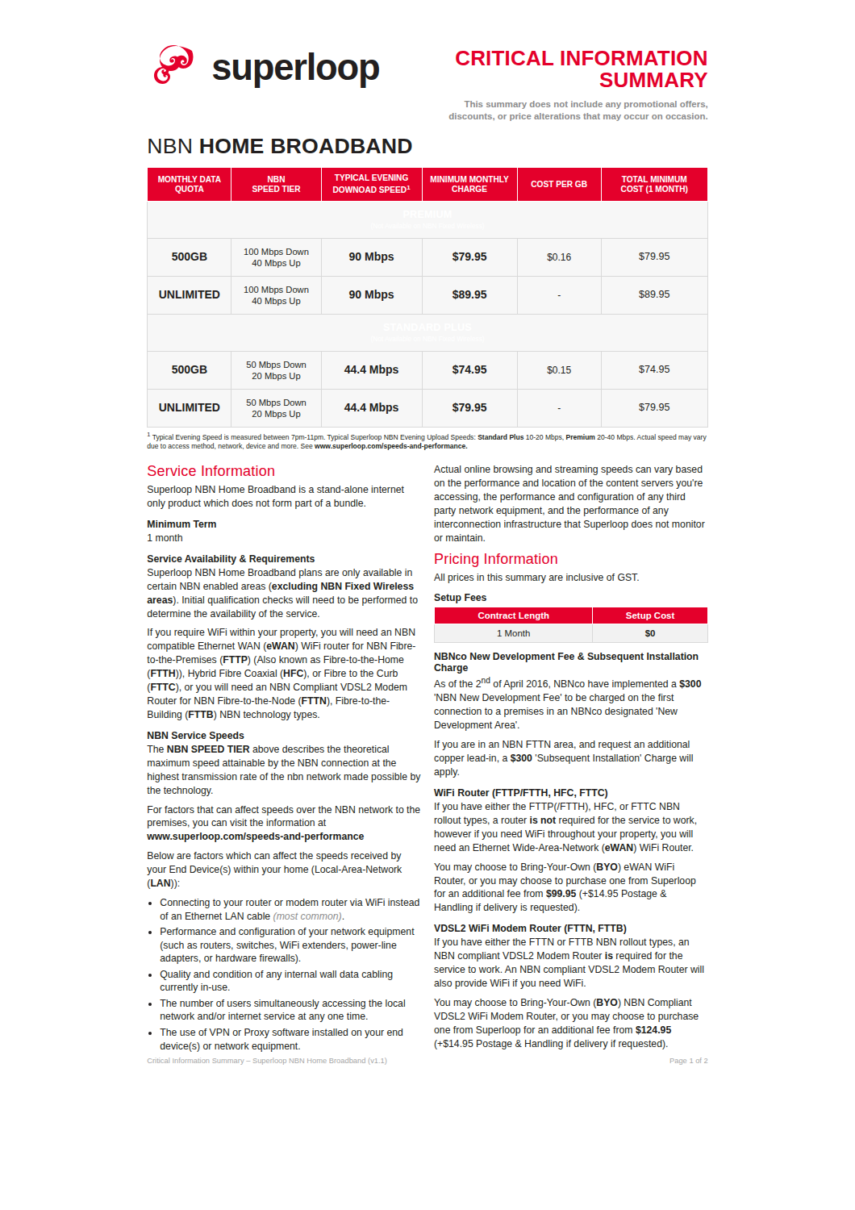superloop
CRITICAL INFORMATION SUMMARY
This summary does not include any promotional offers,
discounts, or price alterations that may occur on occasion.
NBN HOME BROADBAND
| MONTHLY DATA QUOTA | NBN SPEED TIER | TYPICAL EVENING DOWNOAD SPEED 1 | MINIMUM MONTHLY CHARGE | COST PER GB | TOTAL MINIMUM COST (1 MONTH) |
| --- | --- | --- | --- | --- | --- |
| PREMIUM (Not Available on NBN Fixed Wireless) |
| 500GB | 100 Mbps Down 40 Mbps Up | 90 Mbps | $79.95 | $0.16 | $79.95 |
| UNLIMITED | 100 Mbps Down 40 Mbps Up | 90 Mbps | $89.95 | - | $89.95 |
| STANDARD PLUS (Not Available on NBN Fixed Wireless) |
| 500GB | 50 Mbps Down 20 Mbps Up | 44.4 Mbps | $74.95 | $0.15 | $74.95 |
| UNLIMITED | 50 Mbps Down 20 Mbps Up | 44.4 Mbps | $79.95 | - | $79.95 |
1 Typical Evening Speed is measured between 7pm-11pm. Typical Superloop NBN Evening Upload Speeds: Standard Plus 10-20 Mbps, Premium 20-40 Mbps. Actual speed may vary due to access method, network, device and more. See www.superloop.com/speeds-and-performance.
Service Information
Superloop NBN Home Broadband is a stand-alone internet only product which does not form part of a bundle.
Minimum Term
1 month
Service Availability & Requirements
Superloop NBN Home Broadband plans are only available in certain NBN enabled areas (excluding NBN Fixed Wireless areas). Initial qualification checks will need to be performed to determine the availability of the service.
If you require WiFi within your property, you will need an NBN compatible Ethernet WAN (eWAN) WiFi router for NBN Fibre-to-the-Premises (FTTP) (Also known as Fibre-to-the-Home (FTTH)), Hybrid Fibre Coaxial (HFC), or Fibre to the Curb (FTTC), or you will need an NBN Compliant VDSL2 Modem Router for NBN Fibre-to-the-Node (FTTN), Fibre-to-the-Building (FTTB) NBN technology types.
NBN Service Speeds
The NBN SPEED TIER above describes the theoretical maximum speed attainable by the NBN connection at the highest transmission rate of the nbn network made possible by the technology.
For factors that can affect speeds over the NBN network to the premises, you can visit the information at www.superloop.com/speeds-and-performance
Below are factors which can affect the speeds received by your End Device(s) within your home (Local-Area-Network (LAN)):
Connecting to your router or modem router via WiFi instead of an Ethernet LAN cable (most common).
Performance and configuration of your network equipment (such as routers, switches, WiFi extenders, power-line adapters, or hardware firewalls).
Quality and condition of any internal wall data cabling currently in-use.
The number of users simultaneously accessing the local network and/or internet service at any one time.
The use of VPN or Proxy software installed on your end device(s) or network equipment.
Actual online browsing and streaming speeds can vary based on the performance and location of the content servers you're accessing, the performance and configuration of any third party network equipment, and the performance of any interconnection infrastructure that Superloop does not monitor or maintain.
Pricing Information
All prices in this summary are inclusive of GST.
Setup Fees
| Contract Length | Setup Cost |
| --- | --- |
| 1 Month | $0 |
NBNco New Development Fee & Subsequent Installation Charge
As of the 2nd of April 2016, NBNco have implemented a $300 'NBN New Development Fee' to be charged on the first connection to a premises in an NBNco designated 'New Development Area'.
If you are in an NBN FTTN area, and request an additional copper lead-in, a $300 'Subsequent Installation' Charge will apply.
WiFi Router (FTTP/FTTH, HFC, FTTC)
If you have either the FTTP(/FTTH), HFC, or FTTC NBN rollout types, a router is not required for the service to work, however if you need WiFi throughout your property, you will need an Ethernet Wide-Area-Network (eWAN) WiFi Router.
You may choose to Bring-Your-Own (BYO) eWAN WiFi Router, or you may choose to purchase one from Superloop for an additional fee from $99.95 (+$14.95 Postage & Handling if delivery is requested).
VDSL2 WiFi Modem Router (FTTN, FTTB)
If you have either the FTTN or FTTB NBN rollout types, an NBN compliant VDSL2 Modem Router is required for the service to work. An NBN compliant VDSL2 Modem Router will also provide WiFi if you need WiFi.
You may choose to Bring-Your-Own (BYO) NBN Compliant VDSL2 WiFi Modem Router, or you may choose to purchase one from Superloop for an additional fee from $124.95 (+$14.95 Postage & Handling if delivery if requested).
Critical Information Summary – Superloop NBN Home Broadband (v1.1)
Page 1 of 2